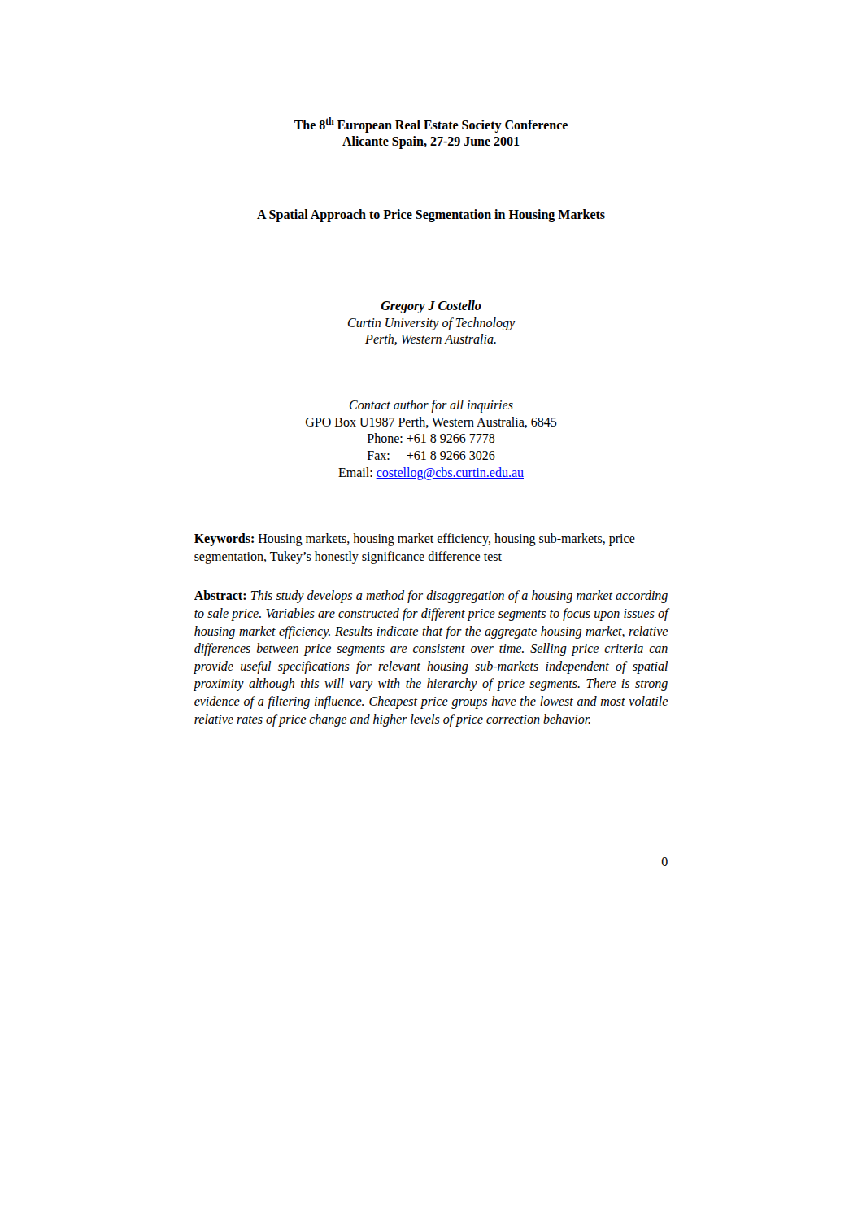The 8th European Real Estate Society Conference
Alicante Spain, 27-29 June 2001
A Spatial Approach to Price Segmentation in Housing Markets
Gregory J Costello
Curtin University of Technology
Perth, Western Australia.
Contact author for all inquiries
GPO Box U1987 Perth, Western Australia, 6845
Phone: +61 8 9266 7778
Fax: +61 8 9266 3026
Email: costellog@cbs.curtin.edu.au
Keywords: Housing markets, housing market efficiency, housing sub-markets, price segmentation, Tukey’s honestly significance difference test
Abstract: This study develops a method for disaggregation of a housing market according to sale price. Variables are constructed for different price segments to focus upon issues of housing market efficiency. Results indicate that for the aggregate housing market, relative differences between price segments are consistent over time. Selling price criteria can provide useful specifications for relevant housing sub-markets independent of spatial proximity although this will vary with the hierarchy of price segments. There is strong evidence of a filtering influence. Cheapest price groups have the lowest and most volatile relative rates of price change and higher levels of price correction behavior.
0